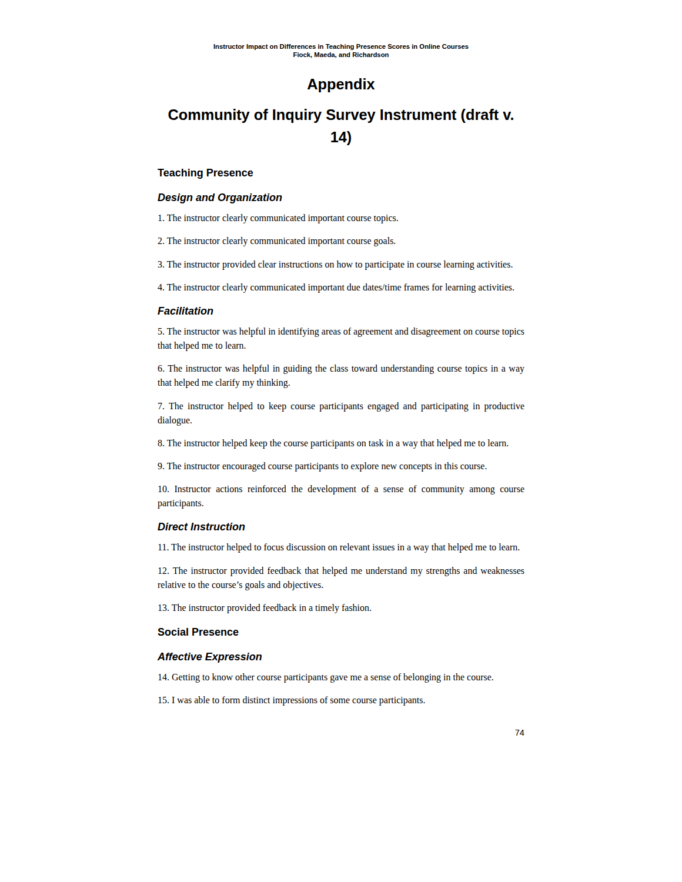Instructor Impact on Differences in Teaching Presence Scores in Online Courses
Fiock, Maeda, and Richardson
Appendix
Community of Inquiry Survey Instrument (draft v. 14)
Teaching Presence
Design and Organization
1. The instructor clearly communicated important course topics.
2. The instructor clearly communicated important course goals.
3. The instructor provided clear instructions on how to participate in course learning activities.
4. The instructor clearly communicated important due dates/time frames for learning activities.
Facilitation
5. The instructor was helpful in identifying areas of agreement and disagreement on course topics that helped me to learn.
6. The instructor was helpful in guiding the class toward understanding course topics in a way that helped me clarify my thinking.
7. The instructor helped to keep course participants engaged and participating in productive dialogue.
8. The instructor helped keep the course participants on task in a way that helped me to learn.
9. The instructor encouraged course participants to explore new concepts in this course.
10. Instructor actions reinforced the development of a sense of community among course participants.
Direct Instruction
11. The instructor helped to focus discussion on relevant issues in a way that helped me to learn.
12. The instructor provided feedback that helped me understand my strengths and weaknesses relative to the course’s goals and objectives.
13. The instructor provided feedback in a timely fashion.
Social Presence
Affective Expression
14. Getting to know other course participants gave me a sense of belonging in the course.
15. I was able to form distinct impressions of some course participants.
74